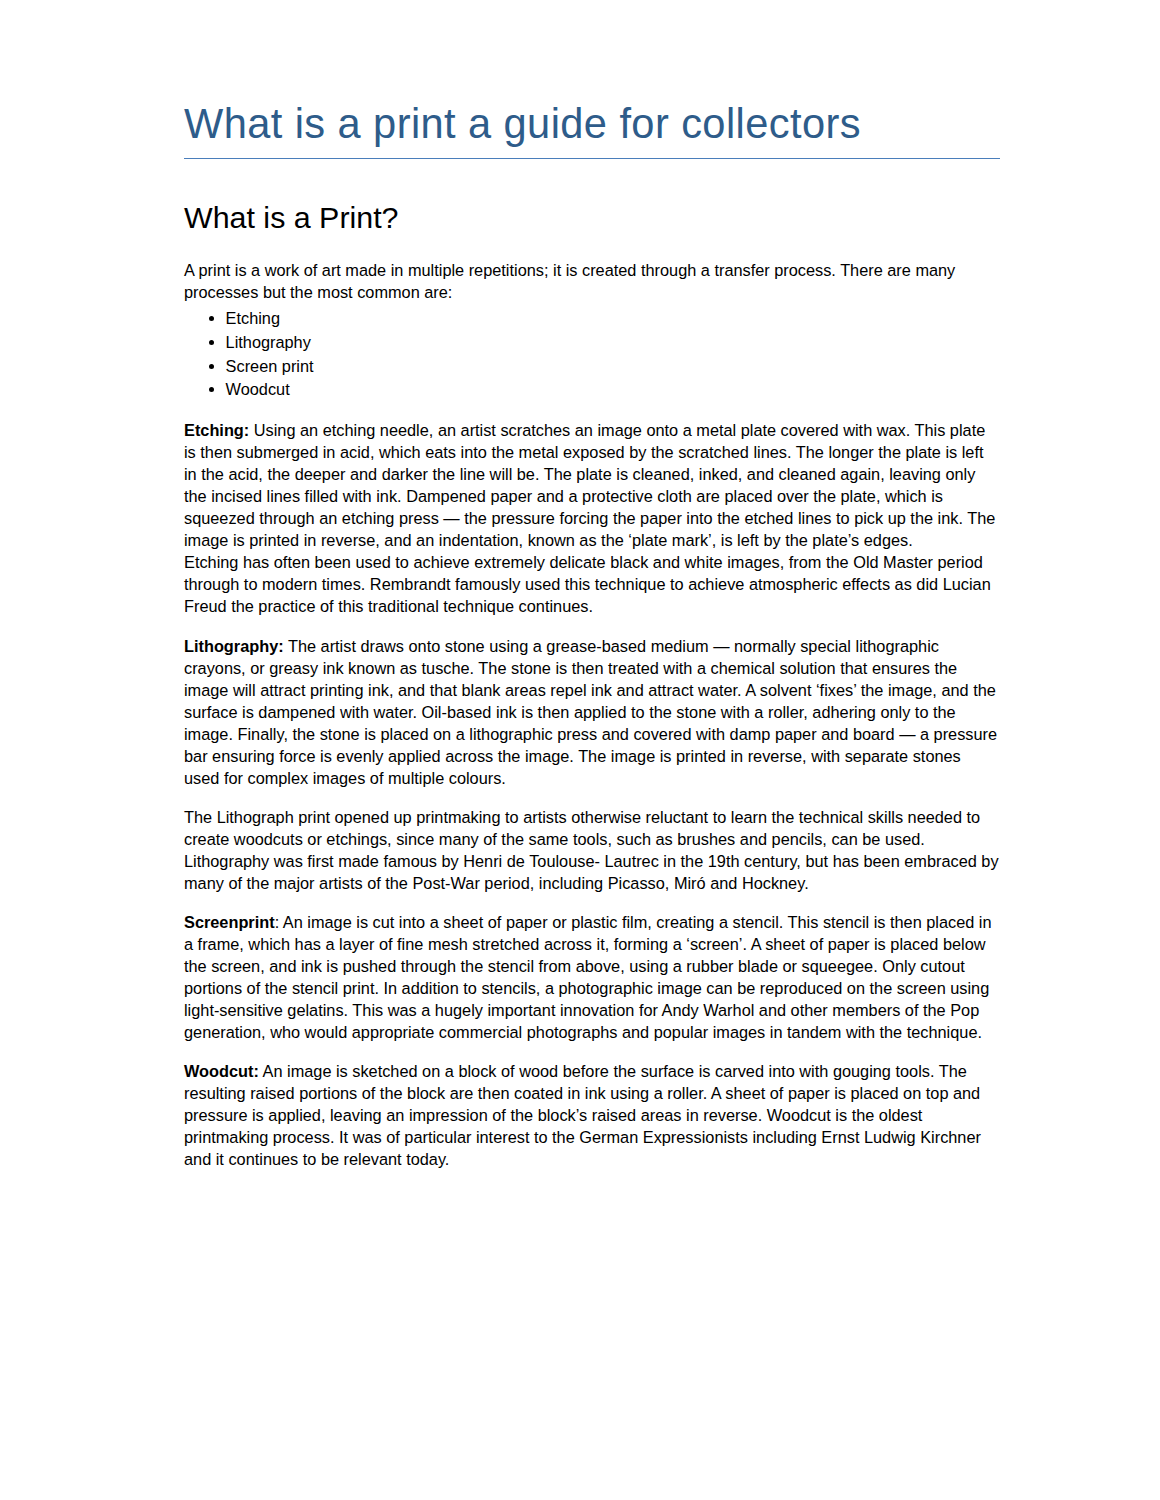What is a print a guide for collectors
What is a Print?
A print is a work of art made in multiple repetitions; it is created through a transfer process. There are many processes but the most common are:
Etching
Lithography
Screen print
Woodcut
Etching: Using an etching needle, an artist scratches an image onto a metal plate covered with wax. This plate is then submerged in acid, which eats into the metal exposed by the scratched lines. The longer the plate is left in the acid, the deeper and darker the line will be. The plate is cleaned, inked, and cleaned again, leaving only the incised lines filled with ink. Dampened paper and a protective cloth are placed over the plate, which is squeezed through an etching press — the pressure forcing the paper into the etched lines to pick up the ink. The image is printed in reverse, and an indentation, known as the ‘plate mark’, is left by the plate’s edges.
Etching has often been used to achieve extremely delicate black and white images, from the Old Master period through to modern times. Rembrandt famously used this technique to achieve atmospheric effects as did Lucian Freud the practice of this traditional technique continues.
Lithography: The artist draws onto stone using a grease-based medium — normally special lithographic crayons, or greasy ink known as tusche. The stone is then treated with a chemical solution that ensures the image will attract printing ink, and that blank areas repel ink and attract water. A solvent ‘fixes’ the image, and the surface is dampened with water. Oil-based ink is then applied to the stone with a roller, adhering only to the image. Finally, the stone is placed on a lithographic press and covered with damp paper and board — a pressure bar ensuring force is evenly applied across the image. The image is printed in reverse, with separate stones used for complex images of multiple colours.
The Lithograph print opened up printmaking to artists otherwise reluctant to learn the technical skills needed to create woodcuts or etchings, since many of the same tools, such as brushes and pencils, can be used. Lithography was first made famous by Henri de Toulouse- Lautrec in the 19th century, but has been embraced by many of the major artists of the Post-War period, including Picasso, Miró and Hockney.
Screenprint: An image is cut into a sheet of paper or plastic film, creating a stencil. This stencil is then placed in a frame, which has a layer of fine mesh stretched across it, forming a ‘screen’. A sheet of paper is placed below the screen, and ink is pushed through the stencil from above, using a rubber blade or squeegee. Only cutout portions of the stencil print. In addition to stencils, a photographic image can be reproduced on the screen using light-sensitive gelatins. This was a hugely important innovation for Andy Warhol and other members of the Pop generation, who would appropriate commercial photographs and popular images in tandem with the technique.
Woodcut: An image is sketched on a block of wood before the surface is carved into with gouging tools. The resulting raised portions of the block are then coated in ink using a roller. A sheet of paper is placed on top and pressure is applied, leaving an impression of the block’s raised areas in reverse. Woodcut is the oldest printmaking process. It was of particular interest to the German Expressionists including Ernst Ludwig Kirchner and it continues to be relevant today.